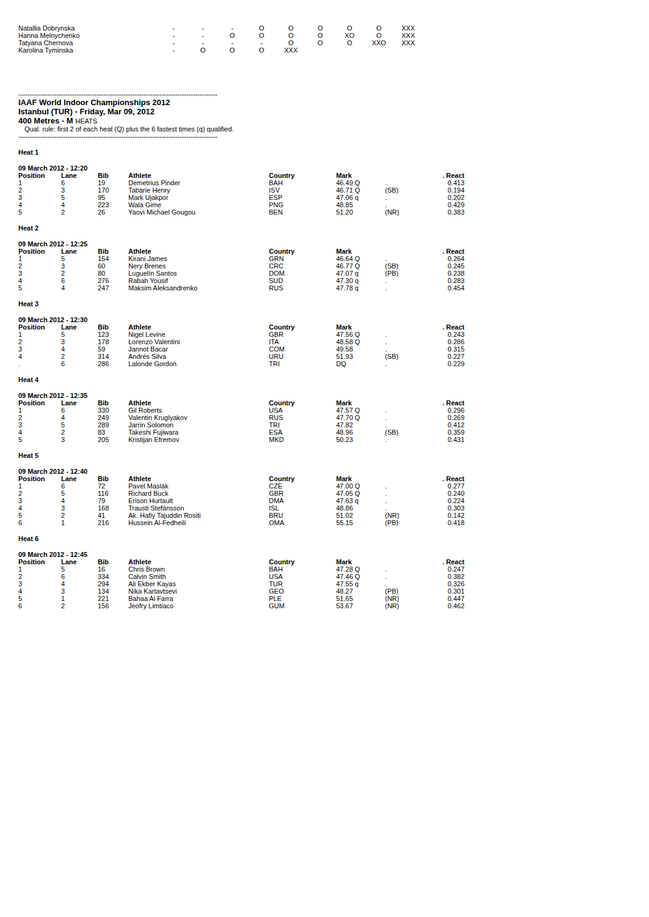| Natallia Dobrynska | - | - | - | O | O | O | O | O | XXX |
| Hanna Melnychenko | - | - | O | O | O | O | XO | O | XXX |
| Tatyana Chernova | - | - | - | - | O | O | O | XXO | XXX |
| Karolina Tyminska | - | O | O | O | XXX | | | | |
-----------------------------------------------------------------------------------------
IAAF World Indoor Championships 2012
Istanbul (TUR) - Friday, Mar 09, 2012
400 Metres - M HEATS
Qual. rule: first 2 of each heat (Q) plus the 6 fastest times (q) qualified.
-----------------------------------------------------------------------------------------
Heat 1
09 March 2012 - 12:20
| Position | Lane | Bib | Athlete | Country | Mark | | . React |
| --- | --- | --- | --- | --- | --- | --- | --- |
| 1 | 6 | 19 | Demetrius Pinder | BAH | 46.49 Q | . | 0.413 |
| 2 | 3 | 170 | Tabarie Henry | ISV | 46.71 Q | (SB) | 0.194 |
| 3 | 5 | 95 | Mark Ujakpor | ESP | 47.06 q | . | 0.202 |
| 4 | 4 | 223 | Wala Gime | PNG | 48.85 | . | 0.429 |
| 5 | 2 | 26 | Yaovi Michael Gougou | BEN | 51.20 | (NR) | 0.383 |
Heat 2
09 March 2012 - 12:25
| Position | Lane | Bib | Athlete | Country | Mark | | . React |
| --- | --- | --- | --- | --- | --- | --- | --- |
| 1 | 5 | 154 | Kirani James | GRN | 46.64 Q | . | 0.264 |
| 2 | 3 | 60 | Nery Brenes | CRC | 46.77 Q | (SB) | 0.245 |
| 3 | 2 | 80 | Luguelín Santos | DOM | 47.07 q | (PB) | 0.238 |
| 4 | 6 | 276 | Rabah Yousif | SUD | 47.30 q | . | 0.283 |
| 5 | 4 | 247 | Maksim Aleksandrenko | RUS | 47.78 q | . | 0.454 |
Heat 3
09 March 2012 - 12:30
| Position | Lane | Bib | Athlete | Country | Mark | | . React |
| --- | --- | --- | --- | --- | --- | --- | --- |
| 1 | 5 | 123 | Nigel Levine | GBR | 47.56 Q | . | 0.243 |
| 2 | 3 | 178 | Lorenzo Valentini | ITA | 48.58 Q | . | 0.286 |
| 3 | 4 | 59 | Jannot Bacar | COM | 49.58 | . | 0.315 |
| 4 | 2 | 314 | Andrés Silva | URU | 51.93 | (SB) | 0.227 |
| . | 6 | 286 | Lalonde Gordon | TRI | DQ | . | 0.229 |
Heat 4
09 March 2012 - 12:35
| Position | Lane | Bib | Athlete | Country | Mark | | . React |
| --- | --- | --- | --- | --- | --- | --- | --- |
| 1 | 6 | 330 | Gil Roberts | USA | 47.57 Q | . | 0.296 |
| 2 | 4 | 249 | Valentin Kruglyakov | RUS | 47.70 Q | . | 0.269 |
| 3 | 5 | 289 | Jarrin Solomon | TRI | 47.82 | . | 0.412 |
| 4 | 2 | 83 | Takeshi Fujiwara | ESA | 48.96 | (SB) | 0.359 |
| 5 | 3 | 205 | Kristijan Efremov | MKD | 50.23 | . | 0.431 |
Heat 5
09 March 2012 - 12:40
| Position | Lane | Bib | Athlete | Country | Mark | | . React |
| --- | --- | --- | --- | --- | --- | --- | --- |
| 1 | 6 | 72 | Pavel Maslák | CZE | 47.00 Q | . | 0.277 |
| 2 | 5 | 116 | Richard Buck | GBR | 47.05 Q | . | 0.240 |
| 3 | 4 | 79 | Erison Hurtault | DMA | 47.63 q | . | 0.224 |
| 4 | 3 | 168 | Trausti Stefánsson | ISL | 48.86 | . | 0.303 |
| 5 | 2 | 41 | Ak. Hafiy Tajuddin Rositi | BRU | 51.02 | (NR) | 0.142 |
| 6 | 1 | 216 | Hussein Al-Fedheili | OMA | 55.15 | (PB) | 0.418 |
Heat 6
09 March 2012 - 12:45
| Position | Lane | Bib | Athlete | Country | Mark | | . React |
| --- | --- | --- | --- | --- | --- | --- | --- |
| 1 | 5 | 16 | Chris Brown | BAH | 47.28 Q | . | 0.247 |
| 2 | 6 | 334 | Calvin Smith | USA | 47.46 Q | . | 0.382 |
| 3 | 4 | 294 | Ali Ekber Kayas | TUR | 47.55 q | . | 0.326 |
| 4 | 3 | 134 | Nika Kartavtsevi | GEO | 48.27 | (PB) | 0.301 |
| 5 | 1 | 221 | Bahaa Al Farra | PLE | 51.65 | (NR) | 0.447 |
| 6 | 2 | 156 | Jeofry Limtiaco | GUM | 53.67 | (NR) | 0.462 |